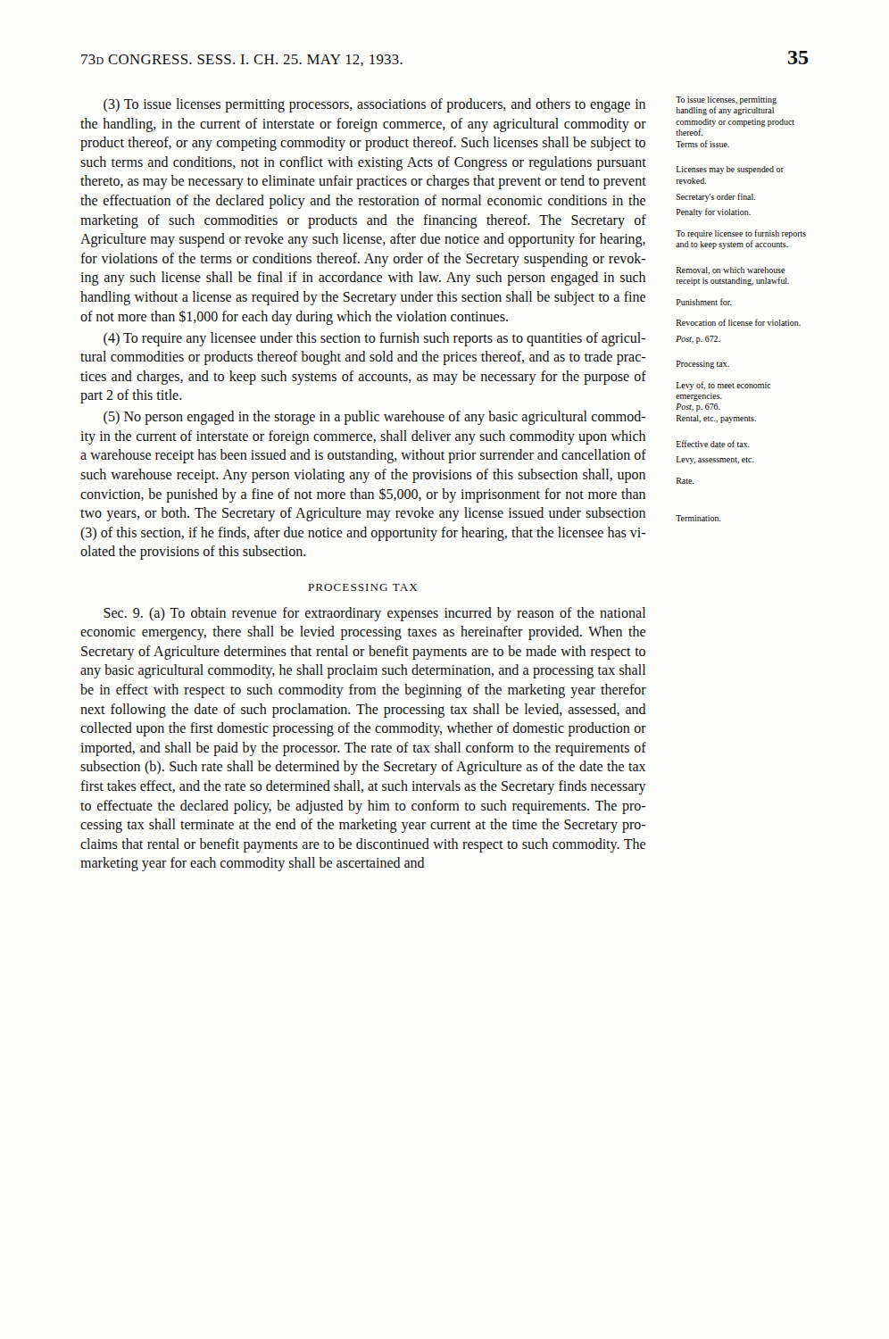73d CONGRESS. SESS. I. CH. 25. MAY 12, 1933.
35
(3) To issue licenses permitting processors, associations of producers, and others to engage in the handling, in the current of interstate or foreign commerce, of any agricultural commodity or product thereof, or any competing commodity or product thereof. Such licenses shall be subject to such terms and conditions, not in conflict with existing Acts of Congress or regulations pursuant thereto, as may be necessary to eliminate unfair practices or charges that prevent or tend to prevent the effectuation of the declared policy and the restoration of normal economic conditions in the marketing of such commodities or products and the financing thereof. The Secretary of Agriculture may suspend or revoke any such license, after due notice and opportunity for hearing, for violations of the terms or conditions thereof. Any order of the Secretary suspending or revoking any such license shall be final if in accordance with law. Any such person engaged in such handling without a license as required by the Secretary under this section shall be subject to a fine of not more than $1,000 for each day during which the violation continues.
(4) To require any licensee under this section to furnish such reports as to quantities of agricultural commodities or products thereof bought and sold and the prices thereof, and as to trade practices and charges, and to keep such systems of accounts, as may be necessary for the purpose of part 2 of this title.
(5) No person engaged in the storage in a public warehouse of any basic agricultural commodity in the current of interstate or foreign commerce, shall deliver any such commodity upon which a warehouse receipt has been issued and is outstanding, without prior surrender and cancellation of such warehouse receipt. Any person violating any of the provisions of this subsection shall, upon conviction, be punished by a fine of not more than $5,000, or by imprisonment for not more than two years, or both. The Secretary of Agriculture may revoke any license issued under subsection (3) of this section, if he finds, after due notice and opportunity for hearing, that the licensee has violated the provisions of this subsection.
PROCESSING TAX
Sec. 9. (a) To obtain revenue for extraordinary expenses incurred by reason of the national economic emergency, there shall be levied processing taxes as hereinafter provided. When the Secretary of Agriculture determines that rental or benefit payments are to be made with respect to any basic agricultural commodity, he shall proclaim such determination, and a processing tax shall be in effect with respect to such commodity from the beginning of the marketing year therefor next following the date of such proclamation. The processing tax shall be levied, assessed, and collected upon the first domestic processing of the commodity, whether of domestic production or imported, and shall be paid by the processor. The rate of tax shall conform to the requirements of subsection (b). Such rate shall be determined by the Secretary of Agriculture as of the date the tax first takes effect, and the rate so determined shall, at such intervals as the Secretary finds necessary to effectuate the declared policy, be adjusted by him to conform to such requirements. The processing tax shall terminate at the end of the marketing year current at the time the Secretary proclaims that rental or benefit payments are to be discontinued with respect to such commodity. The marketing year for each commodity shall be ascertained and
To issue licenses, permitting handling of any agricultural commodity or competing product thereof.
Terms of issue.
Licenses may be suspended or revoked.
Secretary's order final.
Penalty for violation.
To require licensee to furnish reports and to keep system of accounts.
Removal, on which warehouse receipt is outstanding, unlawful.
Punishment for.
Revocation of license for violation.
Post, p. 672.
Processing tax.
Levy of, to meet economic emergencies.
Post, p. 676.
Rental, etc., payments.
Effective date of tax.
Levy, assessment, etc.
Rate.
Termination.